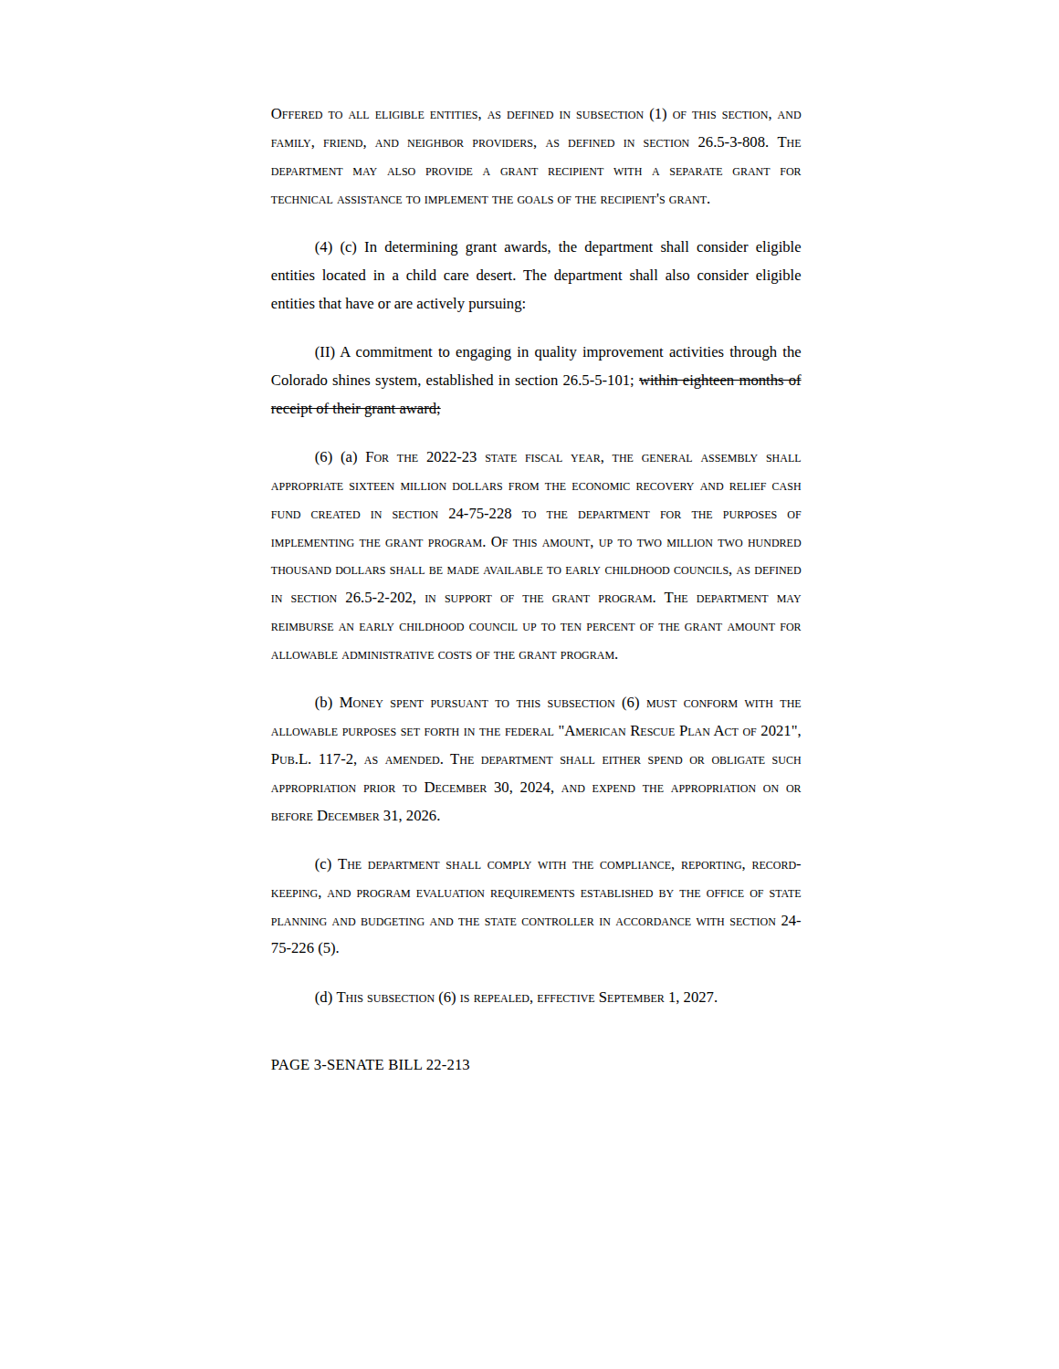Offered to all eligible entities, as defined in subsection (1) of this section, and family, friend, and neighbor providers, as defined in section 26.5-3-808. The department may also provide a grant recipient with a separate grant for technical assistance to implement the goals of the recipient's grant.
(4) (c) In determining grant awards, the department shall consider eligible entities located in a child care desert. The department shall also consider eligible entities that have or are actively pursuing:
(II) A commitment to engaging in quality improvement activities through the Colorado shines system, established in section 26.5-5-101; within eighteen months of receipt of their grant award;
(6) (a) For the 2022-23 state fiscal year, the general assembly shall appropriate sixteen million dollars from the economic recovery and relief cash fund created in section 24-75-228 to the department for the purposes of implementing the grant program. Of this amount, up to two million two hundred thousand dollars shall be made available to early childhood councils, as defined in section 26.5-2-202, in support of the grant program. The department may reimburse an early childhood council up to ten percent of the grant amount for allowable administrative costs of the grant program.
(b) Money spent pursuant to this subsection (6) must conform with the allowable purposes set forth in the federal "American Rescue Plan Act of 2021", Pub.L. 117-2, as amended. The department shall either spend or obligate such appropriation prior to December 30, 2024, and expend the appropriation on or before December 31, 2026.
(c) The department shall comply with the compliance, reporting, record-keeping, and program evaluation requirements established by the office of state planning and budgeting and the state controller in accordance with section 24-75-226 (5).
(d) This subsection (6) is repealed, effective September 1, 2027.
PAGE 3-SENATE BILL 22-213